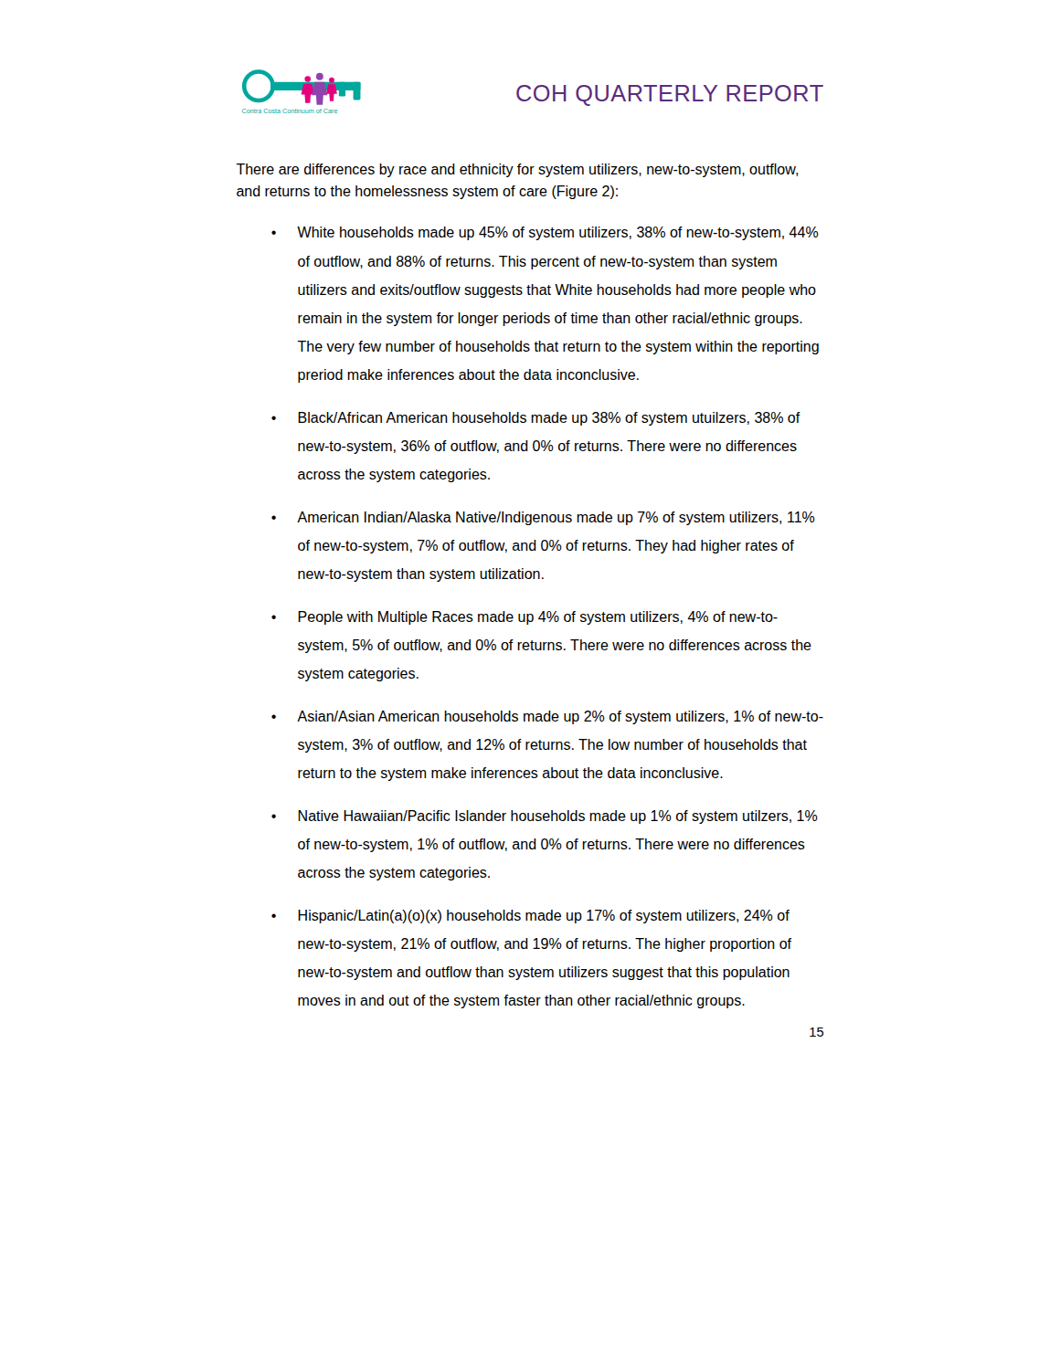Contra Costa Continuum of Care Contra Costa Continuum of Care
COH Quarterly Report
There are differences by race and ethnicity for system utilizers, new-to-system, outflow, and returns to the homelessness system of care (Figure 2):
White households made up 45% of system utilizers, 38% of new-to-system, 44% of outflow, and 88% of returns. This percent of new-to-system than system utilizers and exits/outflow suggests that White households had more people who remain in the system for longer periods of time than other racial/ethnic groups. The very few number of households that return to the system within the reporting preriod make inferences about the data inconclusive.
Black/African American households made up 38% of system utuilzers, 38% of new-to-system, 36% of outflow, and 0% of returns. There were no differences across the system categories.
American Indian/Alaska Native/Indigenous made up 7% of system utilizers, 11% of new-to-system, 7% of outflow, and 0% of returns. They had higher rates of new-to-system than system utilization.
People with Multiple Races made up 4% of system utilizers, 4% of new-to-system, 5% of outflow, and 0% of returns. There were no differences across the system categories.
Asian/Asian American households made up 2% of system utilizers, 1% of new-to-system, 3% of outflow, and 12% of returns. The low number of households that return to the system make inferences about the data inconclusive.
Native Hawaiian/Pacific Islander households made up 1% of system utilzers, 1% of new-to-system, 1% of outflow, and 0% of returns. There were no differences across the system categories.
Hispanic/Latin(a)(o)(x) households made up 17% of system utilizers, 24% of new-to-system, 21% of outflow, and 19% of returns. The higher proportion of new-to-system and outflow than system utilizers suggest that this population moves in and out of the system faster than other racial/ethnic groups.
15